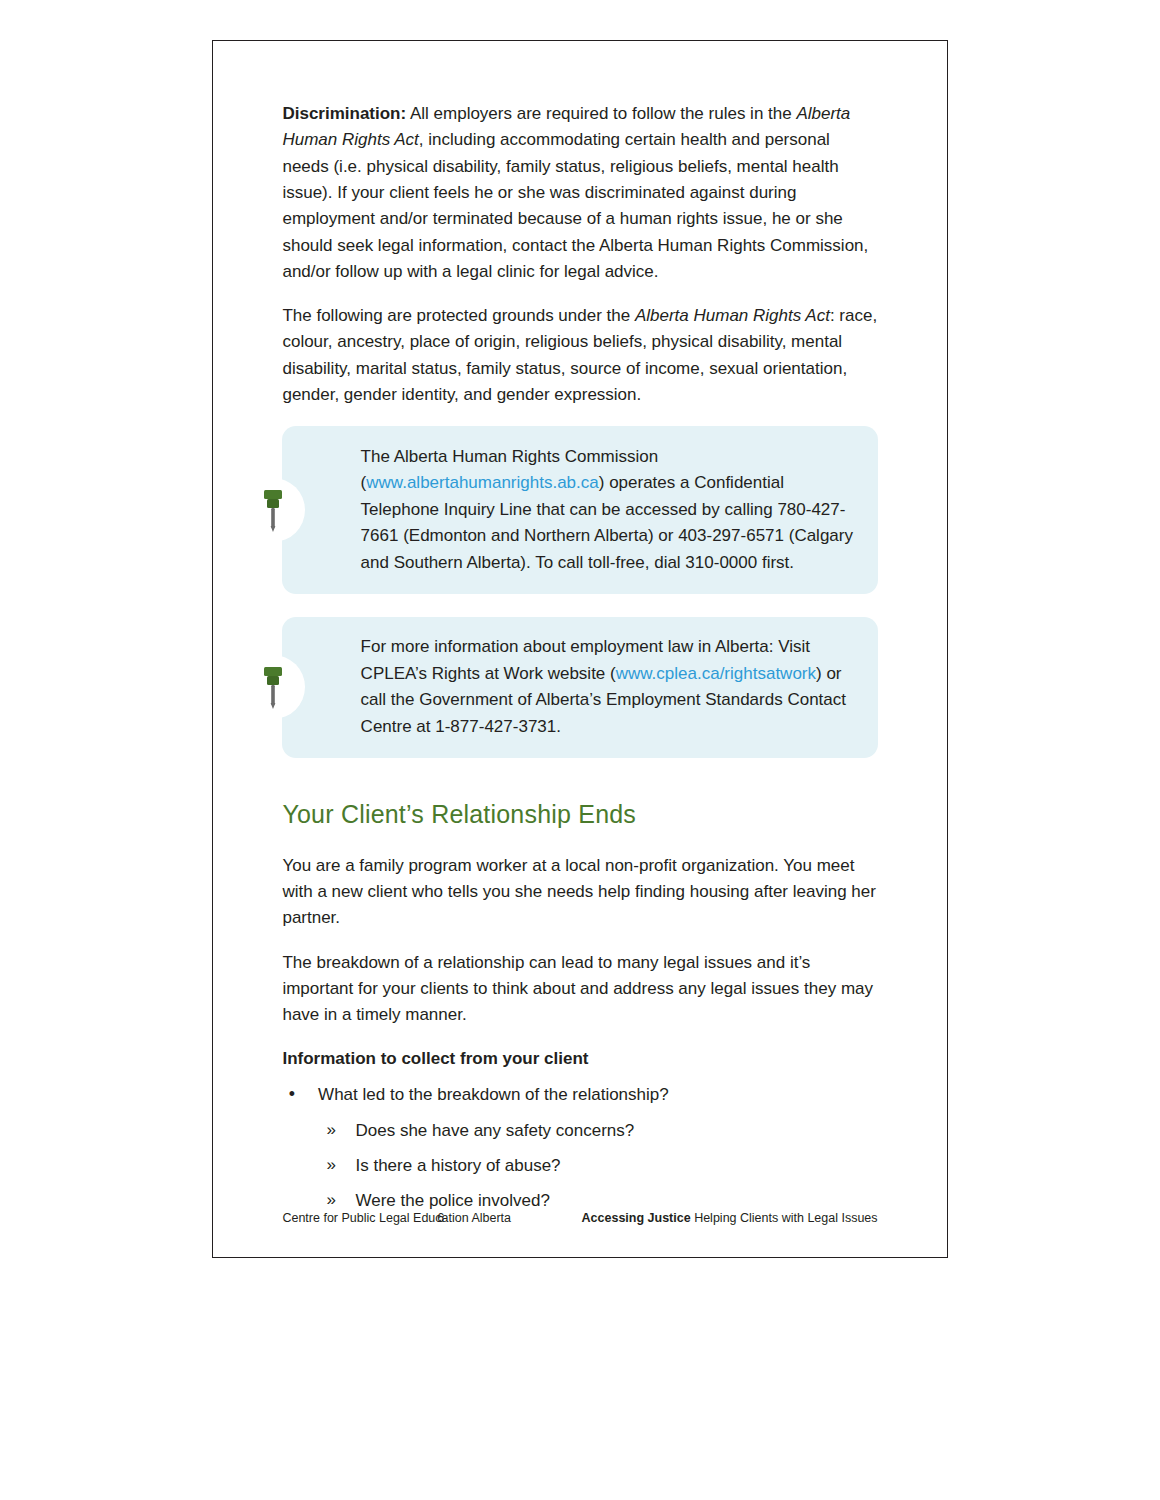Discrimination: All employers are required to follow the rules in the Alberta Human Rights Act, including accommodating certain health and personal needs (i.e. physical disability, family status, religious beliefs, mental health issue). If your client feels he or she was discriminated against during employment and/or terminated because of a human rights issue, he or she should seek legal information, contact the Alberta Human Rights Commission, and/or follow up with a legal clinic for legal advice.
The following are protected grounds under the Alberta Human Rights Act: race, colour, ancestry, place of origin, religious beliefs, physical disability, mental disability, marital status, family status, source of income, sexual orientation, gender, gender identity, and gender expression.
The Alberta Human Rights Commission (www.albertahumanrights.ab.ca) operates a Confidential Telephone Inquiry Line that can be accessed by calling 780-427-7661 (Edmonton and Northern Alberta) or 403-297-6571 (Calgary and Southern Alberta). To call toll-free, dial 310-0000 first.
For more information about employment law in Alberta: Visit CPLEA’s Rights at Work website (www.cplea.ca/rightsatwork) or call the Government of Alberta’s Employment Standards Contact Centre at 1-877-427-3731.
Your Client’s Relationship Ends
You are a family program worker at a local non-profit organization. You meet with a new client who tells you she needs help finding housing after leaving her partner.
The breakdown of a relationship can lead to many legal issues and it’s important for your clients to think about and address any legal issues they may have in a timely manner.
Information to collect from your client
What led to the breakdown of the relationship?
Does she have any safety concerns?
Is there a history of abuse?
Were the police involved?
Centre for Public Legal Education Alberta
6
Accessing Justice Helping Clients with Legal Issues